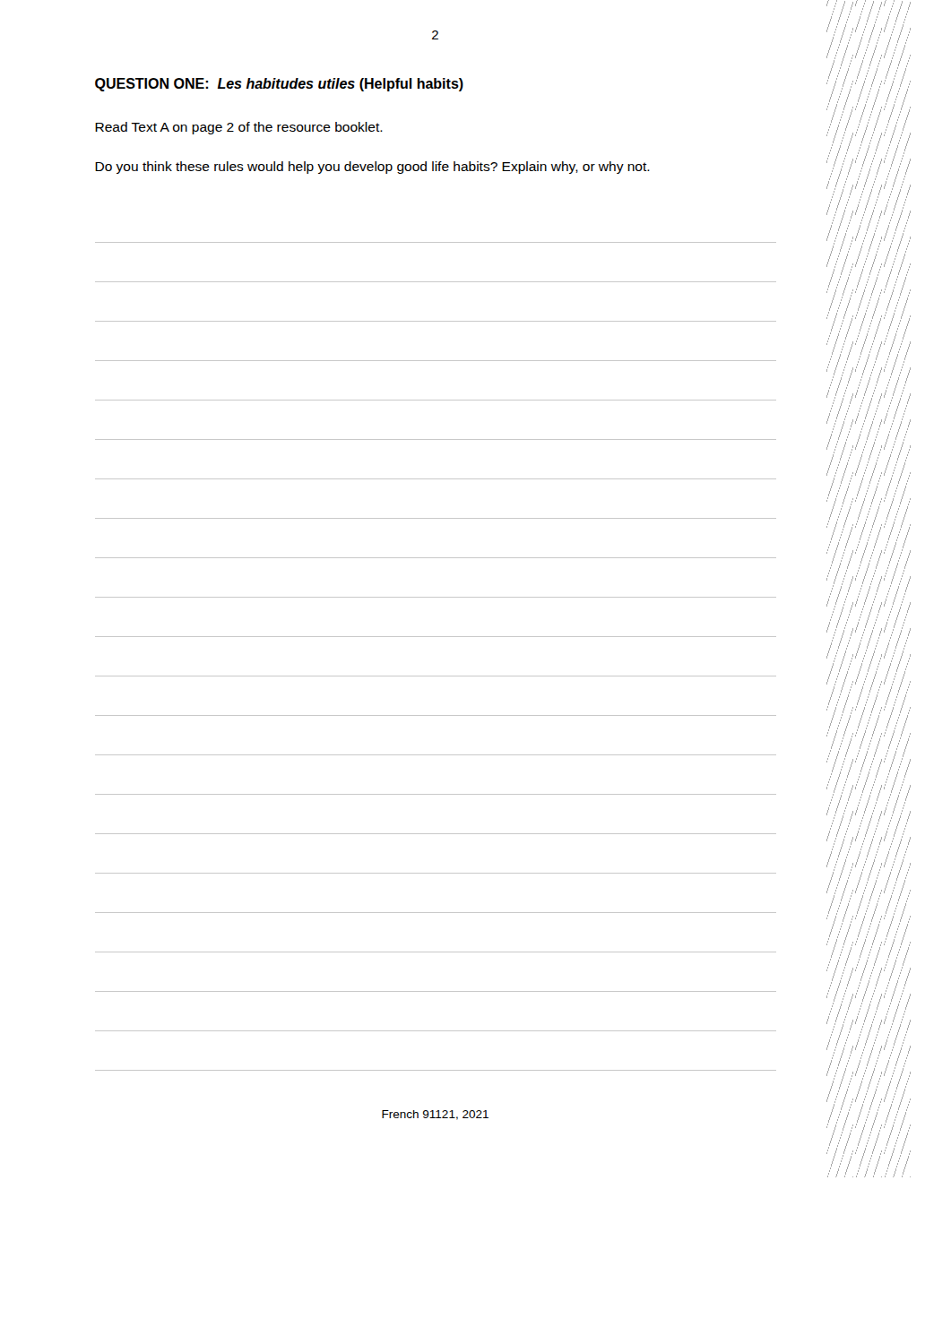2
QUESTION ONE: Les habitudes utiles (Helpful habits)
Read Text A on page 2 of the resource booklet.
Do you think these rules would help you develop good life habits? Explain why, or why not.
French 91121, 2021